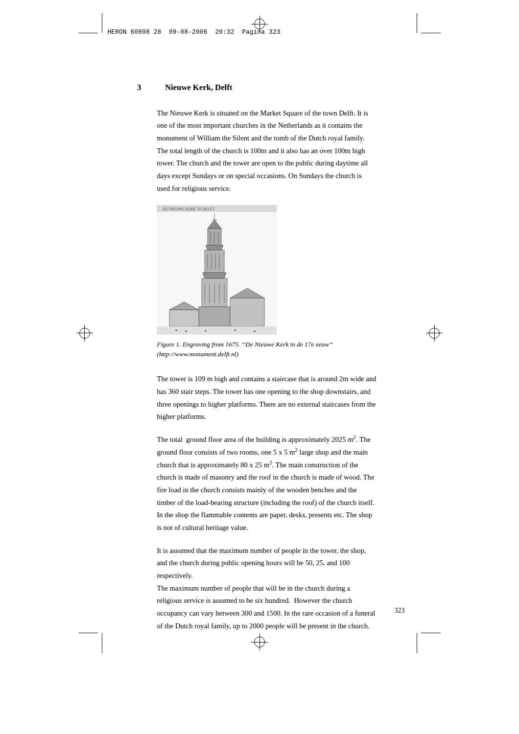HERON 60898 28 09-08-2006 20:32 Pagina 323
3 Nieuwe Kerk, Delft
The Nieuwe Kerk is situated on the Market Square of the town Delft. It is one of the most important churches in the Netherlands as it contains the monument of William the Silent and the tomb of the Dutch royal family. The total length of the church is 100m and it also has an over 100m high tower. The church and the tower are open to the public during daytime all days except Sundays or on special occasions. On Sundays the church is used for religious service.
Figure 1. Engraving from 1675. “De Nieuwe Kerk in de 17e eeuw” (http://www.monument.delft.nl)
The tower is 109 m high and contains a staircase that is around 2m wide and has 360 stair steps. The tower has one opening to the shop downstairs, and three openings to higher platforms. There are no external staircases from the higher platforms.
The total ground floor area of the building is approximately 2025 m2. The ground floor consists of two rooms, one 5 x 5 m2 large shop and the main church that is approximately 80 x 25 m2. The main construction of the church is made of masonry and the roof in the church is made of wood. The fire load in the church consists mainly of the wooden benches and the timber of the load-bearing structure (including the roof) of the church itself. In the shop the flammable contents are paper, desks, presents etc. The shop is not of cultural heritage value.
It is assumed that the maximum number of people in the tower, the shop, and the church during public opening hours will be 50, 25, and 100 respectively.
The maximum number of people that will be in the church during a religious service is assumed to be six hundred. However the church occupancy can vary between 300 and 1500. In the rare occasion of a funeral of the Dutch royal family, up to 2000 people will be present in the church.
323